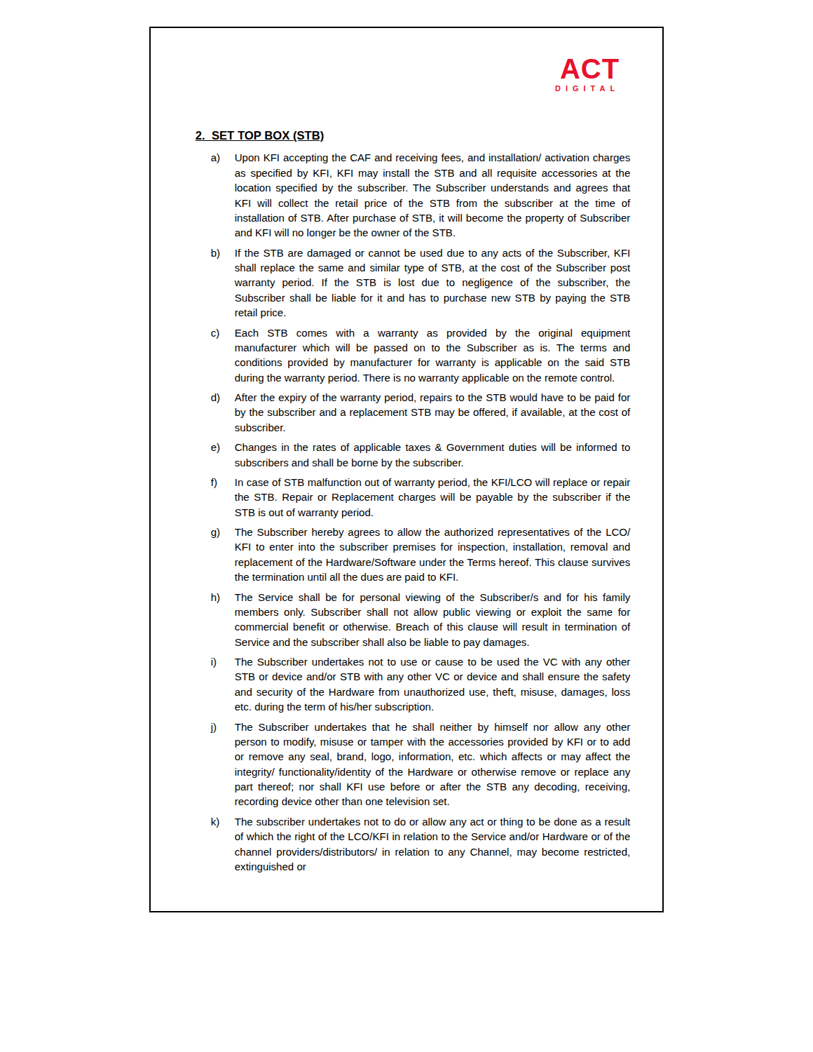ACT DIGITAL
2. SET TOP BOX (STB)
Upon KFI accepting the CAF and receiving fees, and installation/ activation charges as specified by KFI, KFI may install the STB and all requisite accessories at the location specified by the subscriber. The Subscriber understands and agrees that KFI will collect the retail price of the STB from the subscriber at the time of installation of STB. After purchase of STB, it will become the property of Subscriber and KFI will no longer be the owner of the STB.
If the STB are damaged or cannot be used due to any acts of the Subscriber, KFI shall replace the same and similar type of STB, at the cost of the Subscriber post warranty period. If the STB is lost due to negligence of the subscriber, the Subscriber shall be liable for it and has to purchase new STB by paying the STB retail price.
Each STB comes with a warranty as provided by the original equipment manufacturer which will be passed on to the Subscriber as is. The terms and conditions provided by manufacturer for warranty is applicable on the said STB during the warranty period. There is no warranty applicable on the remote control.
After the expiry of the warranty period, repairs to the STB would have to be paid for by the subscriber and a replacement STB may be offered, if available, at the cost of subscriber.
Changes in the rates of applicable taxes & Government duties will be informed to subscribers and shall be borne by the subscriber.
In case of STB malfunction out of warranty period, the KFI/LCO will replace or repair the STB. Repair or Replacement charges will be payable by the subscriber if the STB is out of warranty period.
The Subscriber hereby agrees to allow the authorized representatives of the LCO/ KFI to enter into the subscriber premises for inspection, installation, removal and replacement of the Hardware/Software under the Terms hereof. This clause survives the termination until all the dues are paid to KFI.
The Service shall be for personal viewing of the Subscriber/s and for his family members only. Subscriber shall not allow public viewing or exploit the same for commercial benefit or otherwise. Breach of this clause will result in termination of Service and the subscriber shall also be liable to pay damages.
The Subscriber undertakes not to use or cause to be used the VC with any other STB or device and/or STB with any other VC or device and shall ensure the safety and security of the Hardware from unauthorized use, theft, misuse, damages, loss etc. during the term of his/her subscription.
The Subscriber undertakes that he shall neither by himself nor allow any other person to modify, misuse or tamper with the accessories provided by KFI or to add or remove any seal, brand, logo, information, etc. which affects or may affect the integrity/ functionality/identity of the Hardware or otherwise remove or replace any part thereof; nor shall KFI use before or after the STB any decoding, receiving, recording device other than one television set.
The subscriber undertakes not to do or allow any act or thing to be done as a result of which the right of the LCO/KFI in relation to the Service and/or Hardware or of the channel providers/distributors/ in relation to any Channel, may become restricted, extinguished or